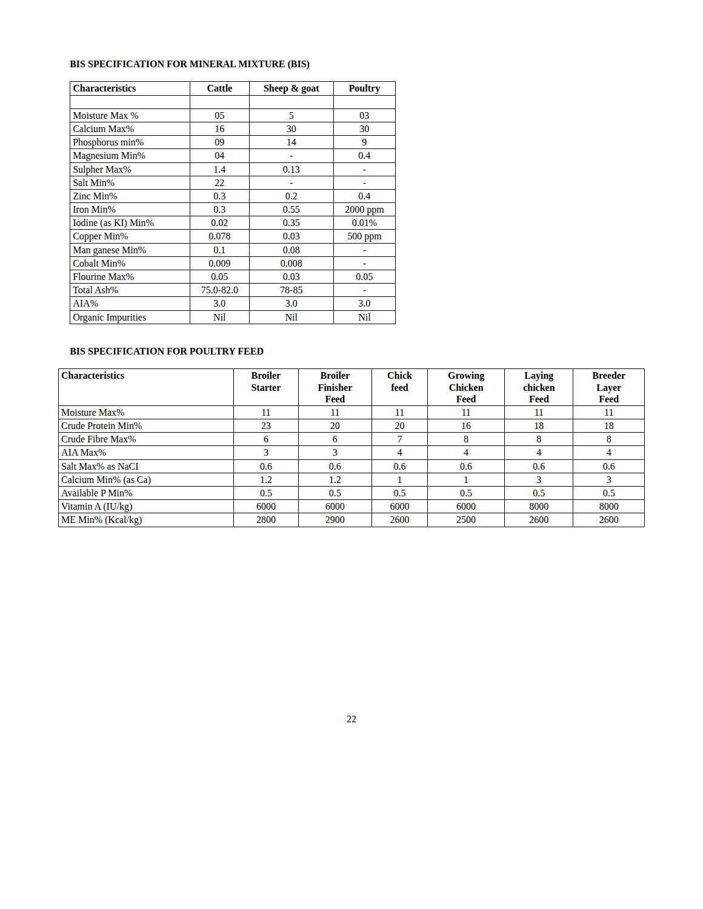BIS SPECIFICATION FOR MINERAL MIXTURE (BIS)
| Characteristics | Cattle | Sheep & goat | Poultry |
| --- | --- | --- | --- |
| Moisture Max % | 05 | 5 | 03 |
| Calcium Max% | 16 | 30 | 30 |
| Phosphorus min% | 09 | 14 | 9 |
| Magnesium Min% | 04 | - | 0.4 |
| Sulpher Max% | 1.4 | 0.13 | - |
| Salt Min% | 22 | - | - |
| Zinc Min% | 0.3 | 0.2 | 0.4 |
| Iron Min% | 0.3 | 0.55 | 2000 ppm |
| Iodine (as KI) Min% | 0.02 | 0.35 | 0.01% |
| Copper Min% | 0.078 | 0.03 | 500 ppm |
| Man ganese Min% | 0.1 | 0.08 | - |
| Cobalt Min% | 0.009 | 0.008 | - |
| Flourine Max% | 0.05 | 0.03 | 0.05 |
| Total Ash% | 75.0-82.0 | 78-85 | - |
| AIA% | 3.0 | 3.0 | 3.0 |
| Organic Impurities | Nil | Nil | Nil |
BIS SPECIFICATION FOR POULTRY FEED
| Characteristics | Broiler Starter | Broiler Finisher Feed | Chick feed | Growing Chicken Feed | Laying chicken Feed | Breeder Layer Feed |
| --- | --- | --- | --- | --- | --- | --- |
| Moisture Max% | 11 | 11 | 11 | 11 | 11 | 11 |
| Crude Protein Min% | 23 | 20 | 20 | 16 | 18 | 18 |
| Crude Fibre Max% | 6 | 6 | 7 | 8 | 8 | 8 |
| AIA Max% | 3 | 3 | 4 | 4 | 4 | 4 |
| Salt Max% as NaCI | 0.6 | 0.6 | 0.6 | 0.6 | 0.6 | 0.6 |
| Calcium Min% (as Ca) | 1.2 | 1.2 | 1 | 1 | 3 | 3 |
| Available P Min% | 0.5 | 0.5 | 0.5 | 0.5 | 0.5 | 0.5 |
| Vitamin A (IU/kg) | 6000 | 6000 | 6000 | 6000 | 8000 | 8000 |
| ME Min% (Kcal/kg) | 2800 | 2900 | 2600 | 2500 | 2600 | 2600 |
22